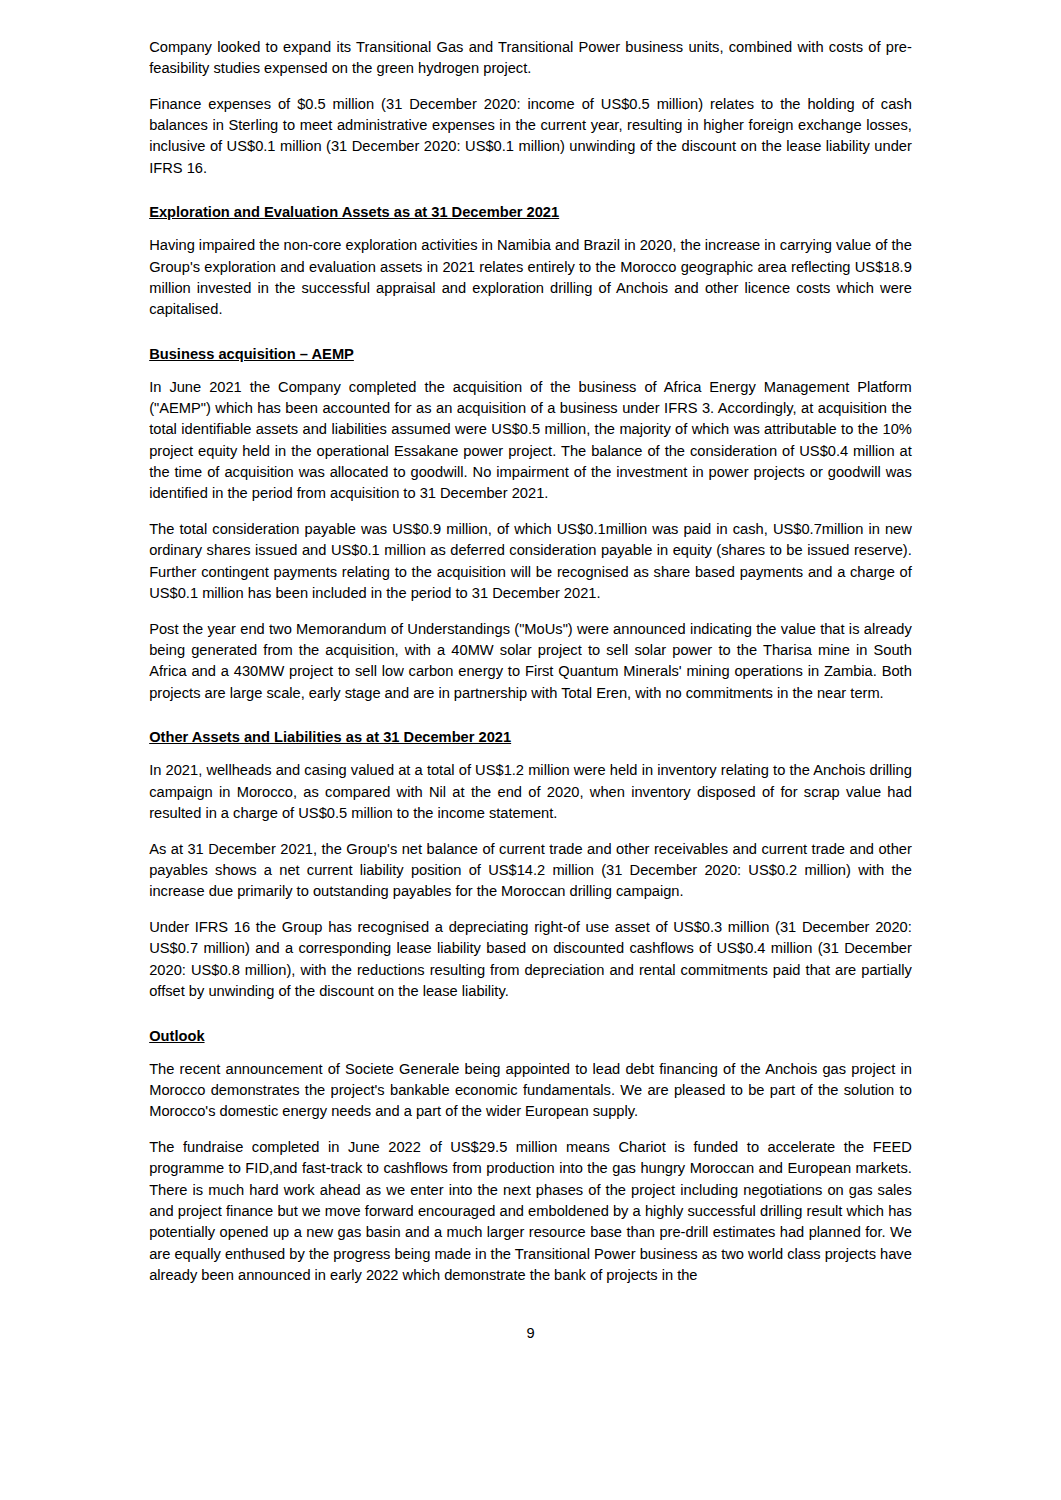Company looked to expand its Transitional Gas and Transitional Power business units, combined with costs of pre-feasibility studies expensed on the green hydrogen project.
Finance expenses of $0.5 million (31 December 2020: income of US$0.5 million) relates to the holding of cash balances in Sterling to meet administrative expenses in the current year, resulting in higher foreign exchange losses, inclusive of US$0.1 million (31 December 2020: US$0.1 million) unwinding of the discount on the lease liability under IFRS 16.
Exploration and Evaluation Assets as at 31 December 2021
Having impaired the non-core exploration activities in Namibia and Brazil in 2020, the increase in carrying value of the Group's exploration and evaluation assets in 2021 relates entirely to the Morocco geographic area reflecting US$18.9 million invested in the successful appraisal and exploration drilling of Anchois and other licence costs which were capitalised.
Business acquisition – AEMP
In June 2021 the Company completed the acquisition of the business of Africa Energy Management Platform ("AEMP") which has been accounted for as an acquisition of a business under IFRS 3. Accordingly, at acquisition the total identifiable assets and liabilities assumed were US$0.5 million, the majority of which was attributable to the 10% project equity held in the operational Essakane power project. The balance of the consideration of US$0.4 million at the time of acquisition was allocated to goodwill. No impairment of the investment in power projects or goodwill was identified in the period from acquisition to 31 December 2021.
The total consideration payable was US$0.9 million, of which US$0.1million was paid in cash, US$0.7million in new ordinary shares issued and US$0.1 million as deferred consideration payable in equity (shares to be issued reserve). Further contingent payments relating to the acquisition will be recognised as share based payments and a charge of US$0.1 million has been included in the period to 31 December 2021.
Post the year end two Memorandum of Understandings ("MoUs") were announced indicating the value that is already being generated from the acquisition, with a 40MW solar project to sell solar power to the Tharisa mine in South Africa and a 430MW project to sell low carbon energy to First Quantum Minerals' mining operations in Zambia. Both projects are large scale, early stage and are in partnership with Total Eren, with no commitments in the near term.
Other Assets and Liabilities as at 31 December 2021
In 2021, wellheads and casing valued at a total of US$1.2 million were held in inventory relating to the Anchois drilling campaign in Morocco, as compared with Nil at the end of 2020, when inventory disposed of for scrap value had resulted in a charge of US$0.5 million to the income statement.
As at 31 December 2021, the Group's net balance of current trade and other receivables and current trade and other payables shows a net current liability position of US$14.2 million (31 December 2020: US$0.2 million) with the increase due primarily to outstanding payables for the Moroccan drilling campaign.
Under IFRS 16 the Group has recognised a depreciating right-of use asset of US$0.3 million (31 December 2020: US$0.7 million) and a corresponding lease liability based on discounted cashflows of US$0.4 million (31 December 2020: US$0.8 million), with the reductions resulting from depreciation and rental commitments paid that are partially offset by unwinding of the discount on the lease liability.
Outlook
The recent announcement of Societe Generale being appointed to lead debt financing of the Anchois gas project in Morocco demonstrates the project's bankable economic fundamentals. We are pleased to be part of the solution to Morocco's domestic energy needs and a part of the wider European supply.
The fundraise completed in June 2022 of US$29.5 million means Chariot is funded to accelerate the FEED programme to FID,and fast-track to cashflows from production into the gas hungry Moroccan and European markets. There is much hard work ahead as we enter into the next phases of the project including negotiations on gas sales and project finance but we move forward encouraged and emboldened by a highly successful drilling result which has potentially opened up a new gas basin and a much larger resource base than pre-drill estimates had planned for. We are equally enthused by the progress being made in the Transitional Power business as two world class projects have already been announced in early 2022 which demonstrate the bank of projects in the
9